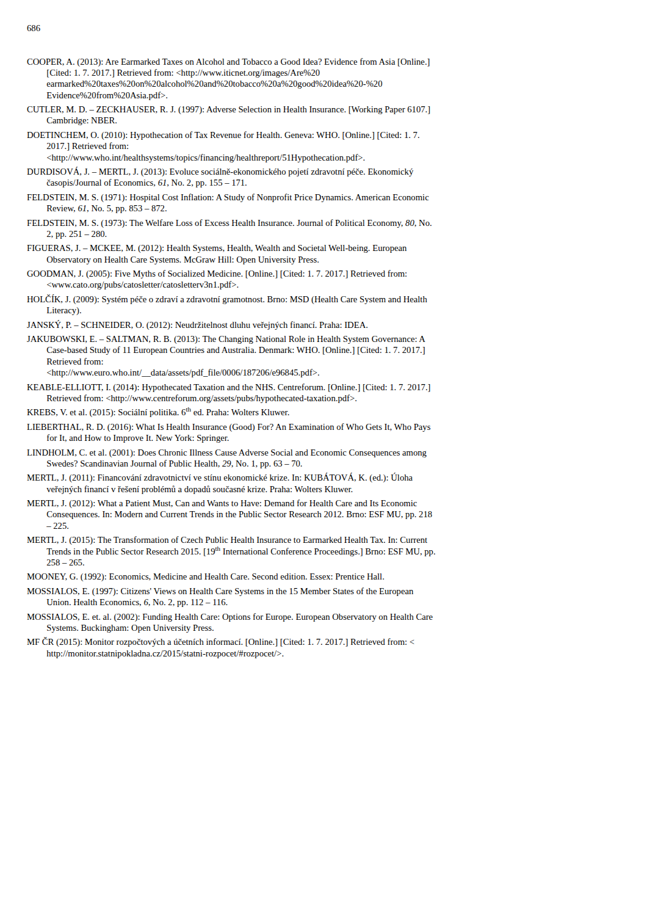686
COOPER, A. (2013): Are Earmarked Taxes on Alcohol and Tobacco a Good Idea? Evidence from Asia [Online.] [Cited: 1. 7. 2017.] Retrieved from: <http://www.iticnet.org/images/Are%20 earmarked%20taxes%20on%20alcohol%20and%20tobacco%20a%20good%20idea%20-%20 Evidence%20from%20Asia.pdf>.
CUTLER, M. D. – ZECKHAUSER, R. J. (1997): Adverse Selection in Health Insurance. [Working Paper 6107.] Cambridge: NBER.
DOETINCHEM, O. (2010): Hypothecation of Tax Revenue for Health. Geneva: WHO. [Online.] [Cited: 1. 7. 2017.] Retrieved from:
<http://www.who.int/healthsystems/topics/financing/healthreport/51Hypothecation.pdf>.
DURDISOVÁ, J. – MERTL, J. (2013): Evoluce sociálně-ekonomického pojetí zdravotní péče. Ekonomický časopis/Journal of Economics, 61, No. 2, pp. 155 – 171.
FELDSTEIN, M. S. (1971): Hospital Cost Inflation: A Study of Nonprofit Price Dynamics. American Economic Review, 61, No. 5, pp. 853 – 872.
FELDSTEIN, M. S. (1973): The Welfare Loss of Excess Health Insurance. Journal of Political Economy, 80, No. 2, pp. 251 – 280.
FIGUERAS, J. – MCKEE, M. (2012): Health Systems, Health, Wealth and Societal Well-being. European Observatory on Health Care Systems. McGraw Hill: Open University Press.
GOODMAN, J. (2005): Five Myths of Socialized Medicine. [Online.] [Cited: 1. 7. 2017.] Retrieved from: <www.cato.org/pubs/catosletter/catosletterv3n1.pdf>.
HOLČÍK, J. (2009): Systém péče o zdraví a zdravotní gramotnost. Brno: MSD (Health Care System and Health Literacy).
JANSKÝ, P. – SCHNEIDER, O. (2012): Neudržitelnost dluhu veřejných financí. Praha: IDEA.
JAKUBOWSKI, E. – SALTMAN, R. B. (2013): The Changing National Role in Health System Governance: A Case-based Study of 11 European Countries and Australia. Denmark: WHO. [Online.] [Cited: 1. 7. 2017.] Retrieved from:
<http://www.euro.who.int/__data/assets/pdf_file/0006/187206/e96845.pdf>.
KEABLE-ELLIOTT, I. (2014): Hypothecated Taxation and the NHS. Centreforum. [Online.] [Cited: 1. 7. 2017.] Retrieved from: <http://www.centreforum.org/assets/pubs/hypothecated-taxation.pdf>.
KREBS, V. et al. (2015): Sociální politika. 6th ed. Praha: Wolters Kluwer.
LIEBERTHAL, R. D. (2016): What Is Health Insurance (Good) For? An Examination of Who Gets It, Who Pays for It, and How to Improve It. New York: Springer.
LINDHOLM, C. et al. (2001): Does Chronic Illness Cause Adverse Social and Economic Consequences among Swedes? Scandinavian Journal of Public Health, 29, No. 1, pp. 63 – 70.
MERTL, J. (2011): Financování zdravotnictví ve stínu ekonomické krize. In: KUBÁTOVÁ, K. (ed.): Úloha veřejných financí v řešení problémů a dopadů současné krize. Praha: Wolters Kluwer.
MERTL, J. (2012): What a Patient Must, Can and Wants to Have: Demand for Health Care and Its Economic Consequences. In: Modern and Current Trends in the Public Sector Research 2012. Brno: ESF MU, pp. 218 – 225.
MERTL, J. (2015): The Transformation of Czech Public Health Insurance to Earmarked Health Tax. In: Current Trends in the Public Sector Research 2015. [19th International Conference Proceedings.] Brno: ESF MU, pp. 258 – 265.
MOONEY, G. (1992): Economics, Medicine and Health Care. Second edition. Essex: Prentice Hall.
MOSSIALOS, E. (1997): Citizens' Views on Health Care Systems in the 15 Member States of the European Union. Health Economics, 6, No. 2, pp. 112 – 116.
MOSSIALOS, E. et. al. (2002): Funding Health Care: Options for Europe. European Observatory on Health Care Systems. Buckingham: Open University Press.
MF ČR (2015): Monitor rozpočtových a účetních informací. [Online.] [Cited: 1. 7. 2017.] Retrieved from: < http://monitor.statnipokladna.cz/2015/statni-rozpocet/#rozpocet/>.